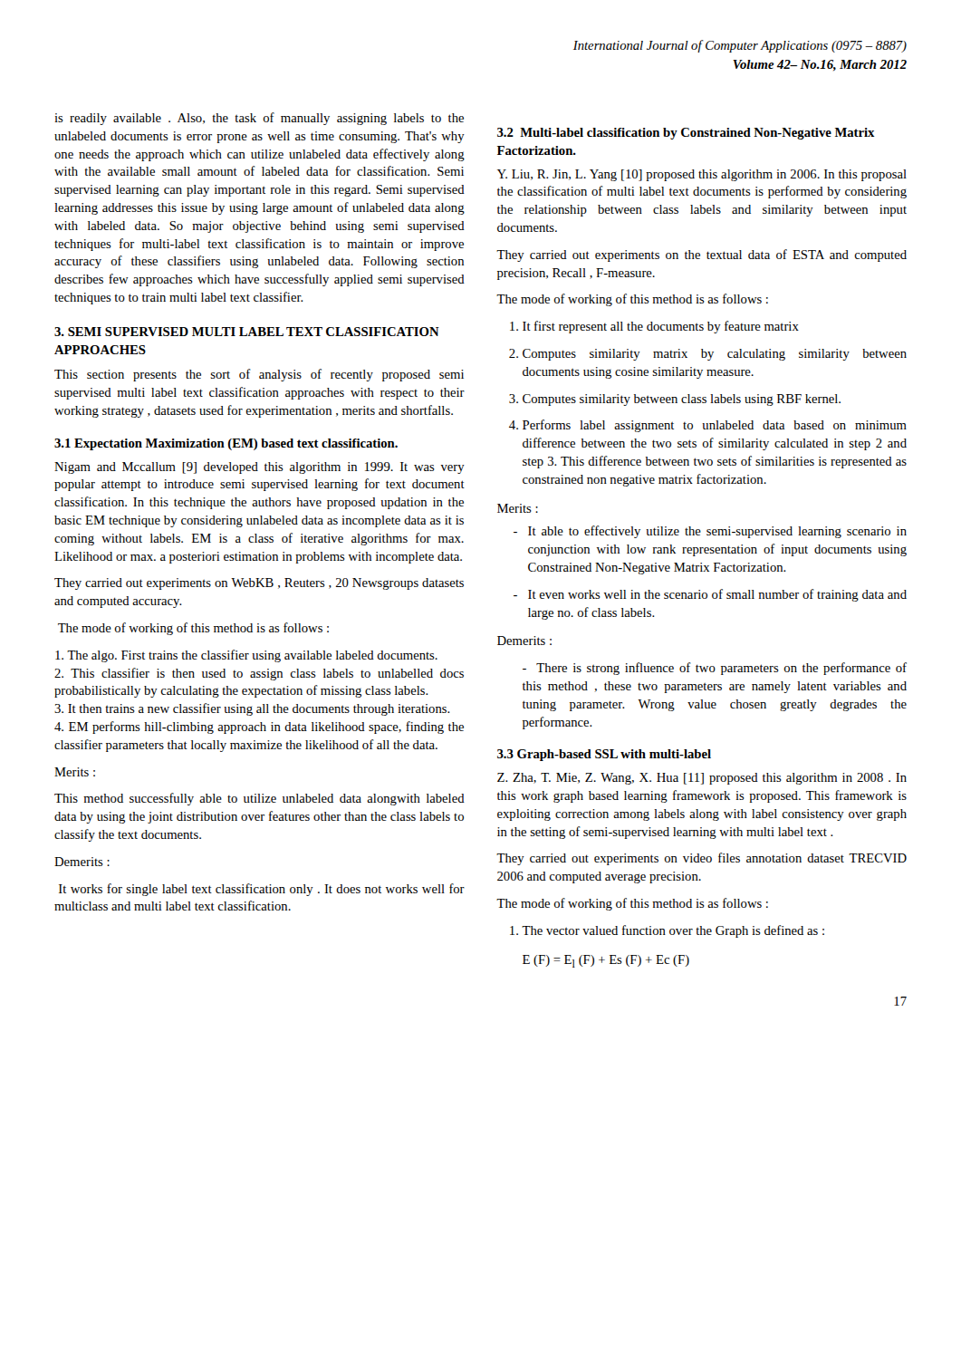International Journal of Computer Applications (0975 – 8887) Volume 42– No.16, March 2012
is readily available . Also, the task of manually assigning labels to the unlabeled documents is error prone as well as time consuming. That's why one needs the approach which can utilize unlabeled data effectively along with the available small amount of labeled data for classification. Semi supervised learning can play important role in this regard. Semi supervised learning addresses this issue by using large amount of unlabeled data along with labeled data. So major objective behind using semi supervised techniques for multi-label text classification is to maintain or improve accuracy of these classifiers using unlabeled data. Following section describes few approaches which have successfully applied semi supervised techniques to to train multi label text classifier.
3. SEMI SUPERVISED MULTI LABEL TEXT CLASSIFICATION APPROACHES
This section presents the sort of analysis of recently proposed semi supervised multi label text classification approaches with respect to their working strategy , datasets used for experimentation , merits and shortfalls.
3.1 Expectation Maximization (EM) based text classification.
Nigam and Mccallum [9] developed this algorithm in 1999. It was very popular attempt to introduce semi supervised learning for text document classification. In this technique the authors have proposed updation in the basic EM technique by considering unlabeled data as incomplete data as it is coming without labels. EM is a class of iterative algorithms for max. Likelihood or max. a posteriori estimation in problems with incomplete data.
They carried out experiments on WebKB , Reuters , 20 Newsgroups datasets and computed accuracy.
The mode of working of this method is as follows :
1. The algo. First trains the classifier using available labeled documents.
2. This classifier is then used to assign class labels to unlabelled docs probabilistically by calculating the expectation of missing class labels.
3. It then trains a new classifier using all the documents through iterations.
4. EM performs hill-climbing approach in data likelihood space, finding the classifier parameters that locally maximize the likelihood of all the data.
Merits :
This method successfully able to utilize unlabeled data alongwith labeled data by using the joint distribution over features other than the class labels to classify the text documents.
Demerits :
It works for single label text classification only . It does not works well for multiclass and multi label text classification.
3.2 Multi-label classification by Constrained Non-Negative Matrix Factorization.
Y. Liu, R. Jin, L. Yang [10] proposed this algorithm in 2006. In this proposal the classification of multi label text documents is performed by considering the relationship between class labels and similarity between input documents.
They carried out experiments on the textual data of ESTA and computed precision, Recall , F-measure.
The mode of working of this method is as follows :
It first represent all the documents by feature matrix
Computes similarity matrix by calculating similarity between documents using cosine similarity measure.
Computes similarity between class labels using RBF kernel.
Performs label assignment to unlabeled data based on minimum difference between the two sets of similarity calculated in step 2 and step 3. This difference between two sets of similarities is represented as constrained non negative matrix factorization.
Merits :
It able to effectively utilize the semi-supervised learning scenario in conjunction with low rank representation of input documents using Constrained Non-Negative Matrix Factorization.
It even works well in the scenario of small number of training data and large no. of class labels.
Demerits :
- There is strong influence of two parameters on the performance of this method , these two parameters are namely latent variables and tuning parameter. Wrong value chosen greatly degrades the performance.
3.3 Graph-based SSL with multi-label
Z. Zha, T. Mie, Z. Wang, X. Hua [11] proposed this algorithm in 2008 . In this work graph based learning framework is proposed. This framework is exploiting correction among labels along with label consistency over graph in the setting of semi-supervised learning with multi label text .
They carried out experiments on video files annotation dataset TRECVID 2006 and computed average precision.
The mode of working of this method is as follows :
The vector valued function over the Graph is defined as :
E (F) = El (F) + Es (F) + Ec (F)
17